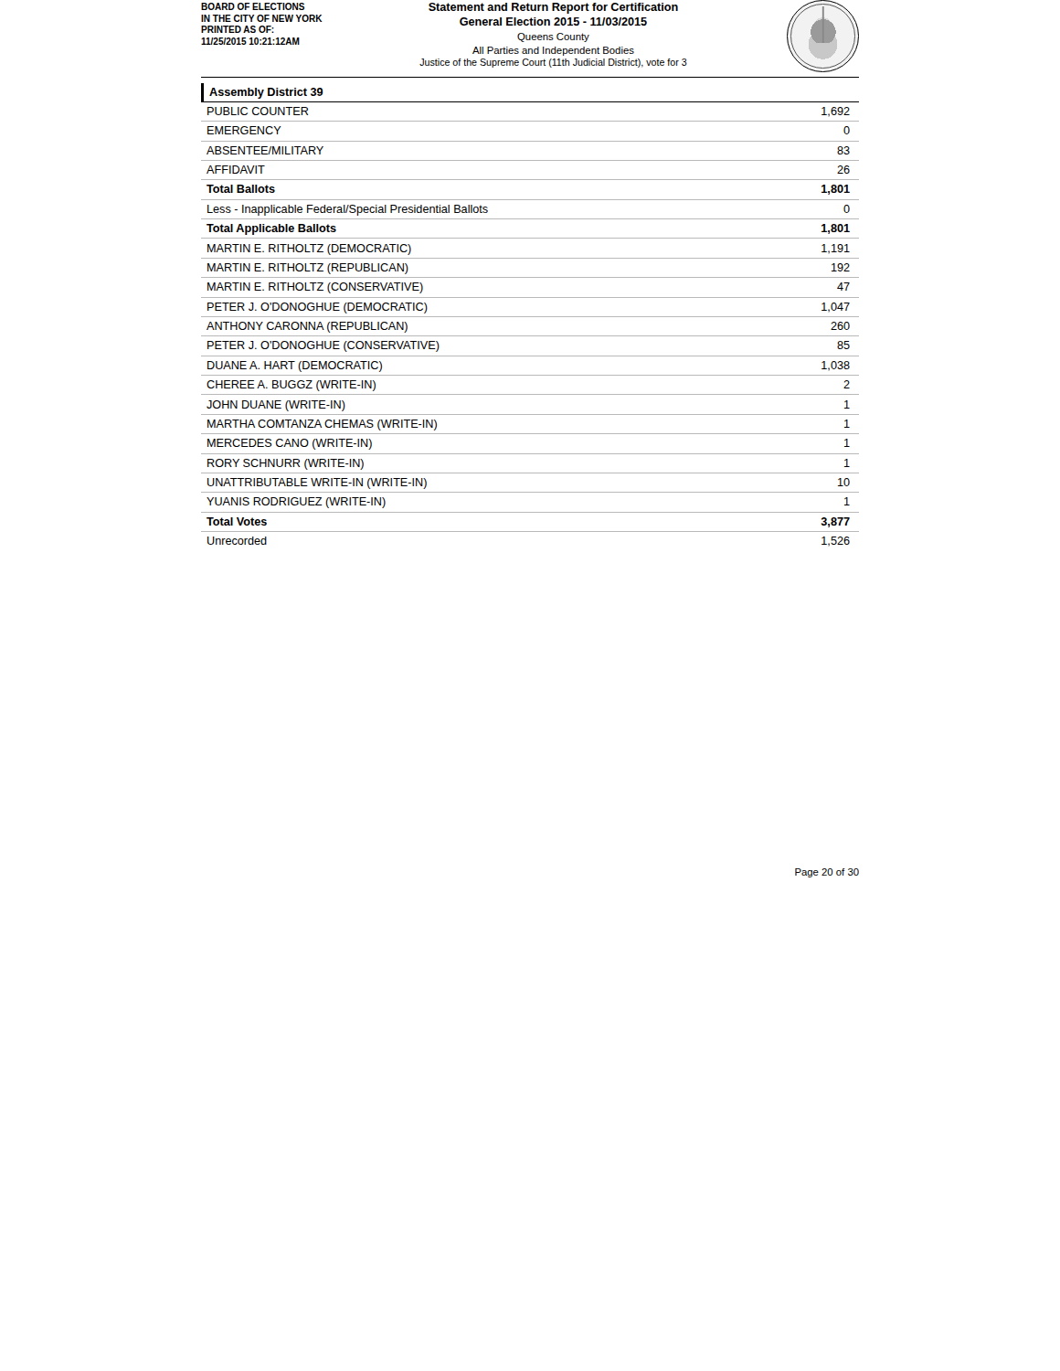BOARD OF ELECTIONS
IN THE CITY OF NEW YORK
PRINTED AS OF:
11/25/2015 10:21:12AM
Statement and Return Report for Certification
General Election 2015 - 11/03/2015
Queens County
All Parties and Independent Bodies
Justice of the Supreme Court (11th Judicial District), vote for 3
Assembly District 39
| PUBLIC COUNTER | 1,692 |
| EMERGENCY | 0 |
| ABSENTEE/MILITARY | 83 |
| AFFIDAVIT | 26 |
| Total Ballots | 1,801 |
| Less - Inapplicable Federal/Special Presidential Ballots | 0 |
| Total Applicable Ballots | 1,801 |
| MARTIN E. RITHOLTZ (DEMOCRATIC) | 1,191 |
| MARTIN E. RITHOLTZ (REPUBLICAN) | 192 |
| MARTIN E. RITHOLTZ (CONSERVATIVE) | 47 |
| PETER J. O'DONOGHUE (DEMOCRATIC) | 1,047 |
| ANTHONY CARONNA (REPUBLICAN) | 260 |
| PETER J. O'DONOGHUE (CONSERVATIVE) | 85 |
| DUANE A. HART (DEMOCRATIC) | 1,038 |
| CHEREE A. BUGGZ (WRITE-IN) | 2 |
| JOHN DUANE (WRITE-IN) | 1 |
| MARTHA COMTANZA CHEMAS (WRITE-IN) | 1 |
| MERCEDES CANO (WRITE-IN) | 1 |
| RORY SCHNURR (WRITE-IN) | 1 |
| UNATTRIBUTABLE WRITE-IN (WRITE-IN) | 10 |
| YUANIS RODRIGUEZ (WRITE-IN) | 1 |
| Total Votes | 3,877 |
| Unrecorded | 1,526 |
Page 20 of 30